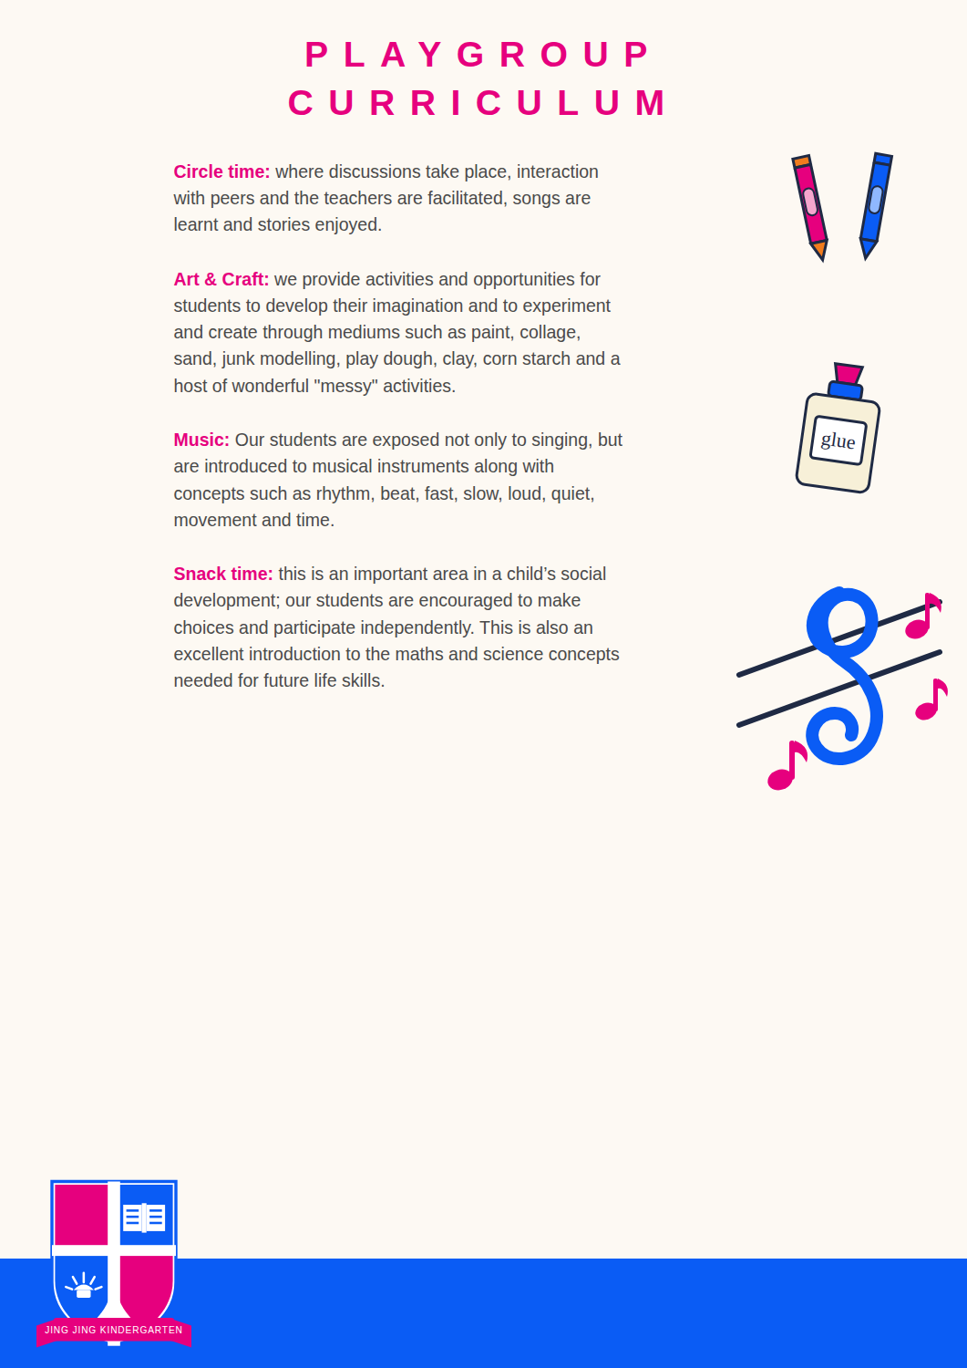Playgroup
Curriculum
Circle time: where discussions take place, interaction with peers and the teachers are facilitated, songs are learnt and stories enjoyed.
Art & Craft: we provide activities and opportunities for students to develop their imagination and to experiment and create through mediums such as paint, collage, sand, junk modelling, play dough, clay, corn starch and a host of wonderful "messy" activities.
Music: Our students are exposed not only to singing, but are introduced to musical instruments along with concepts such as rhythm, beat, fast, slow, loud, quiet, movement and time.
Snack time: this is an important area in a child’s social development; our students are encouraged to make choices and participate independently. This is also an excellent introduction to the maths and science concepts needed for future life skills.
glue
JING JING KINDERGARTEN